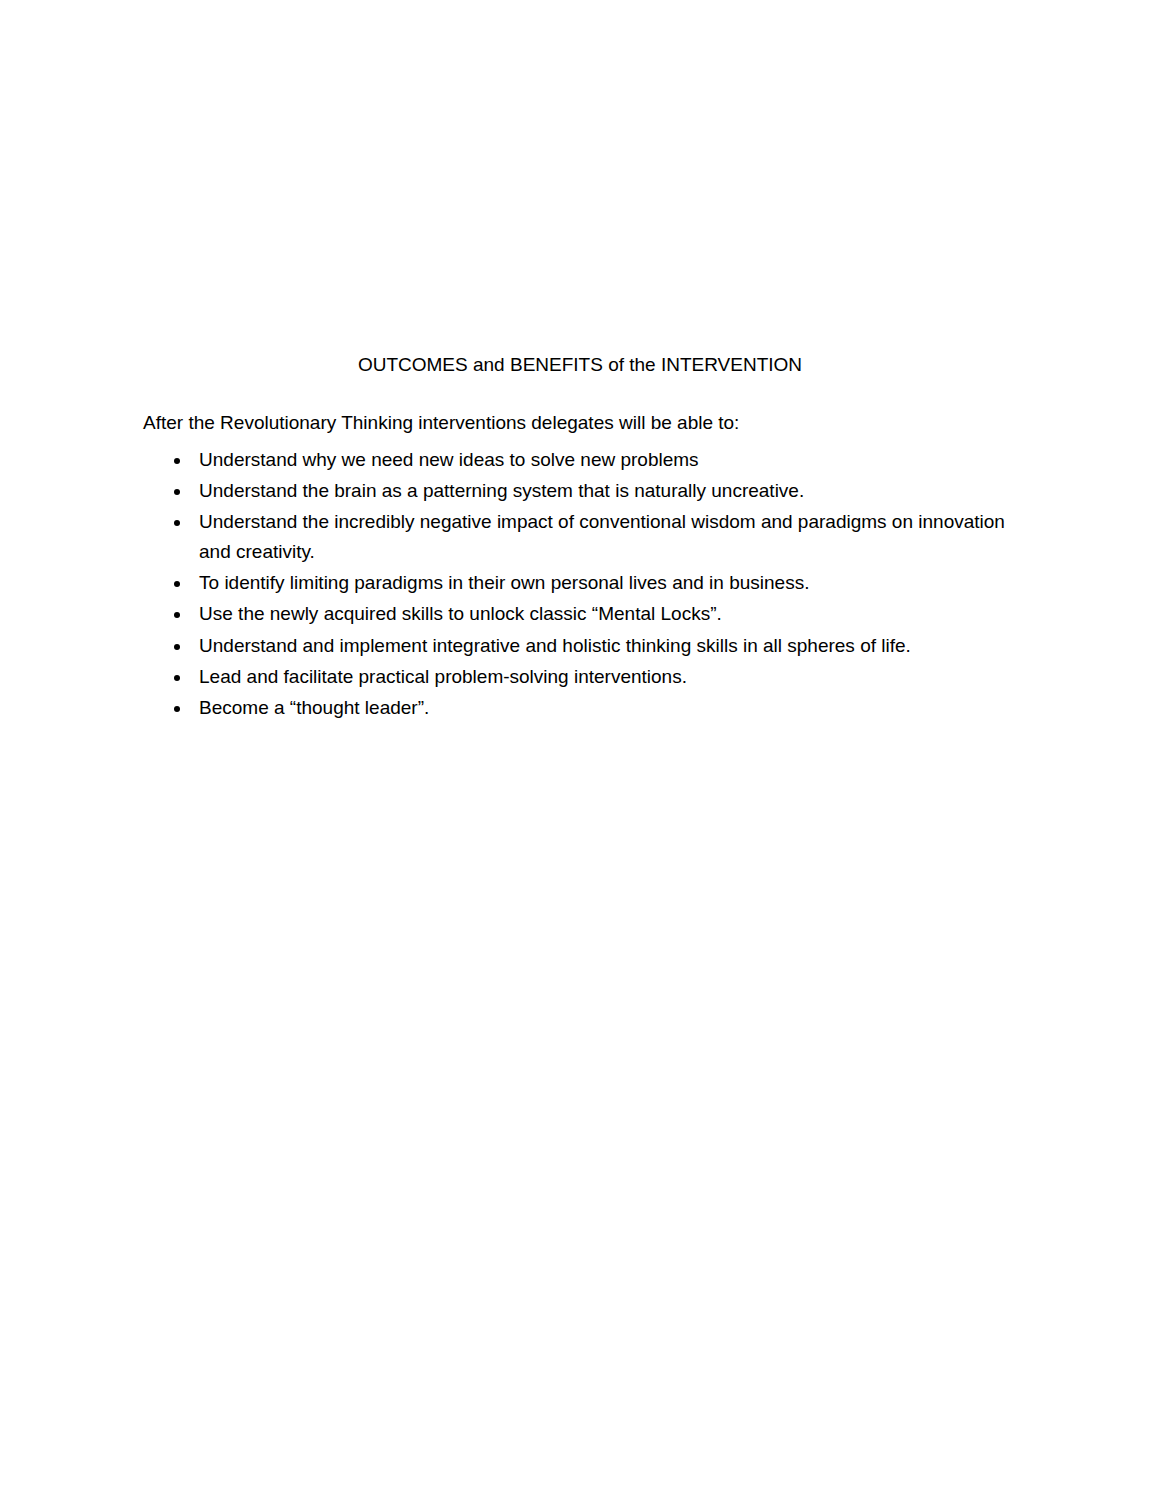OUTCOMES and BENEFITS of the INTERVENTION
After the Revolutionary Thinking interventions delegates will be able to:
Understand why we need new ideas to solve new problems
Understand the brain as a patterning system that is naturally uncreative.
Understand the incredibly negative impact of conventional wisdom and paradigms on innovation and creativity.
To identify limiting paradigms in their own personal lives and in business.
Use the newly acquired skills to unlock classic “Mental Locks”.
Understand and implement integrative and holistic thinking skills in all spheres of life.
Lead and facilitate practical problem-solving interventions.
Become a “thought leader”.